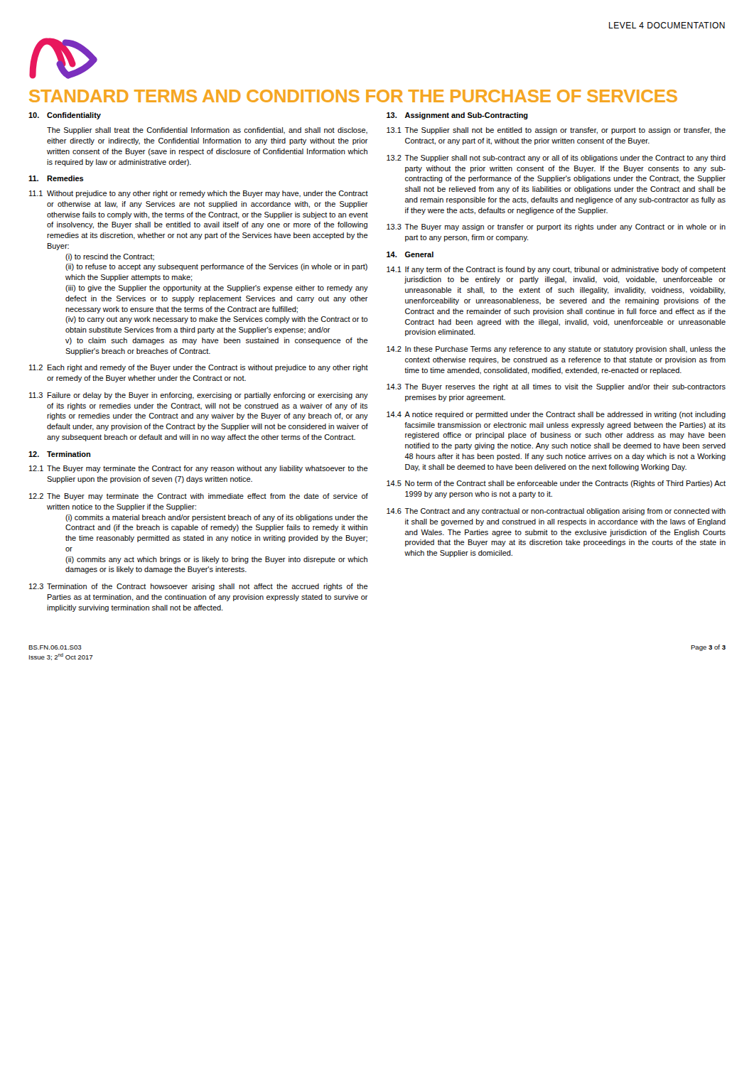LEVEL 4 DOCUMENTATION
STANDARD TERMS AND CONDITIONS FOR THE PURCHASE OF SERVICES
10.
Confidentiality
The Supplier shall treat the Confidential Information as confidential, and shall not disclose, either directly or indirectly, the Confidential Information to any third party without the prior written consent of the Buyer (save in respect of disclosure of Confidential Information which is required by law or administrative order).
11.
Remedies
11.1
Without prejudice to any other right or remedy which the Buyer may have, under the Contract or otherwise at law, if any Services are not supplied in accordance with, or the Supplier otherwise fails to comply with, the terms of the Contract, or the Supplier is subject to an event of insolvency, the Buyer shall be entitled to avail itself of any one or more of the following remedies at its discretion, whether or not any part of the Services have been accepted by the Buyer:
(i) to rescind the Contract;
(ii) to refuse to accept any subsequent performance of the Services (in whole or in part) which the Supplier attempts to make;
(iii) to give the Supplier the opportunity at the Supplier's expense either to remedy any defect in the Services or to supply replacement Services and carry out any other necessary work to ensure that the terms of the Contract are fulfilled;
(iv) to carry out any work necessary to make the Services comply with the Contract or to obtain substitute Services from a third party at the Supplier's expense; and/or
v) to claim such damages as may have been sustained in consequence of the Supplier's breach or breaches of Contract.
11.2
Each right and remedy of the Buyer under the Contract is without prejudice to any other right or remedy of the Buyer whether under the Contract or not.
11.3
Failure or delay by the Buyer in enforcing, exercising or partially enforcing or exercising any of its rights or remedies under the Contract, will not be construed as a waiver of any of its rights or remedies under the Contract and any waiver by the Buyer of any breach of, or any default under, any provision of the Contract by the Supplier will not be considered in waiver of any subsequent breach or default and will in no way affect the other terms of the Contract.
12.
Termination
12.1
The Buyer may terminate the Contract for any reason without any liability whatsoever to the Supplier upon the provision of seven (7) days written notice.
12.2
The Buyer may terminate the Contract with immediate effect from the date of service of written notice to the Supplier if the Supplier:
(i) commits a material breach and/or persistent breach of any of its obligations under the Contract and (if the breach is capable of remedy) the Supplier fails to remedy it within the time reasonably permitted as stated in any notice in writing provided by the Buyer; or
(ii) commits any act which brings or is likely to bring the Buyer into disrepute or which damages or is likely to damage the Buyer's interests.
12.3
Termination of the Contract howsoever arising shall not affect the accrued rights of the Parties as at termination, and the continuation of any provision expressly stated to survive or implicitly surviving termination shall not be affected.
13.
Assignment and Sub-Contracting
13.1
The Supplier shall not be entitled to assign or transfer, or purport to assign or transfer, the Contract, or any part of it, without the prior written consent of the Buyer.
13.2
The Supplier shall not sub-contract any or all of its obligations under the Contract to any third party without the prior written consent of the Buyer. If the Buyer consents to any sub-contracting of the performance of the Supplier's obligations under the Contract, the Supplier shall not be relieved from any of its liabilities or obligations under the Contract and shall be and remain responsible for the acts, defaults and negligence of any sub-contractor as fully as if they were the acts, defaults or negligence of the Supplier.
13.3
The Buyer may assign or transfer or purport its rights under any Contract or in whole or in part to any person, firm or company.
14.
General
14.1
If any term of the Contract is found by any court, tribunal or administrative body of competent jurisdiction to be entirely or partly illegal, invalid, void, voidable, unenforceable or unreasonable it shall, to the extent of such illegality, invalidity, voidness, voidability, unenforceability or unreasonableness, be severed and the remaining provisions of the Contract and the remainder of such provision shall continue in full force and effect as if the Contract had been agreed with the illegal, invalid, void, unenforceable or unreasonable provision eliminated.
14.2
In these Purchase Terms any reference to any statute or statutory provision shall, unless the context otherwise requires, be construed as a reference to that statute or provision as from time to time amended, consolidated, modified, extended, re-enacted or replaced.
14.3
The Buyer reserves the right at all times to visit the Supplier and/or their sub-contractors premises by prior agreement.
14.4
A notice required or permitted under the Contract shall be addressed in writing (not including facsimile transmission or electronic mail unless expressly agreed between the Parties) at its registered office or principal place of business or such other address as may have been notified to the party giving the notice. Any such notice shall be deemed to have been served 48 hours after it has been posted. If any such notice arrives on a day which is not a Working Day, it shall be deemed to have been delivered on the next following Working Day.
14.5
No term of the Contract shall be enforceable under the Contracts (Rights of Third Parties) Act 1999 by any person who is not a party to it.
14.6
The Contract and any contractual or non-contractual obligation arising from or connected with it shall be governed by and construed in all respects in accordance with the laws of England and Wales. The Parties agree to submit to the exclusive jurisdiction of the English Courts provided that the Buyer may at its discretion take proceedings in the courts of the state in which the Supplier is domiciled.
BS.FN.06.01.S03
Issue 3; 2nd Oct 2017
Page 3 of 3